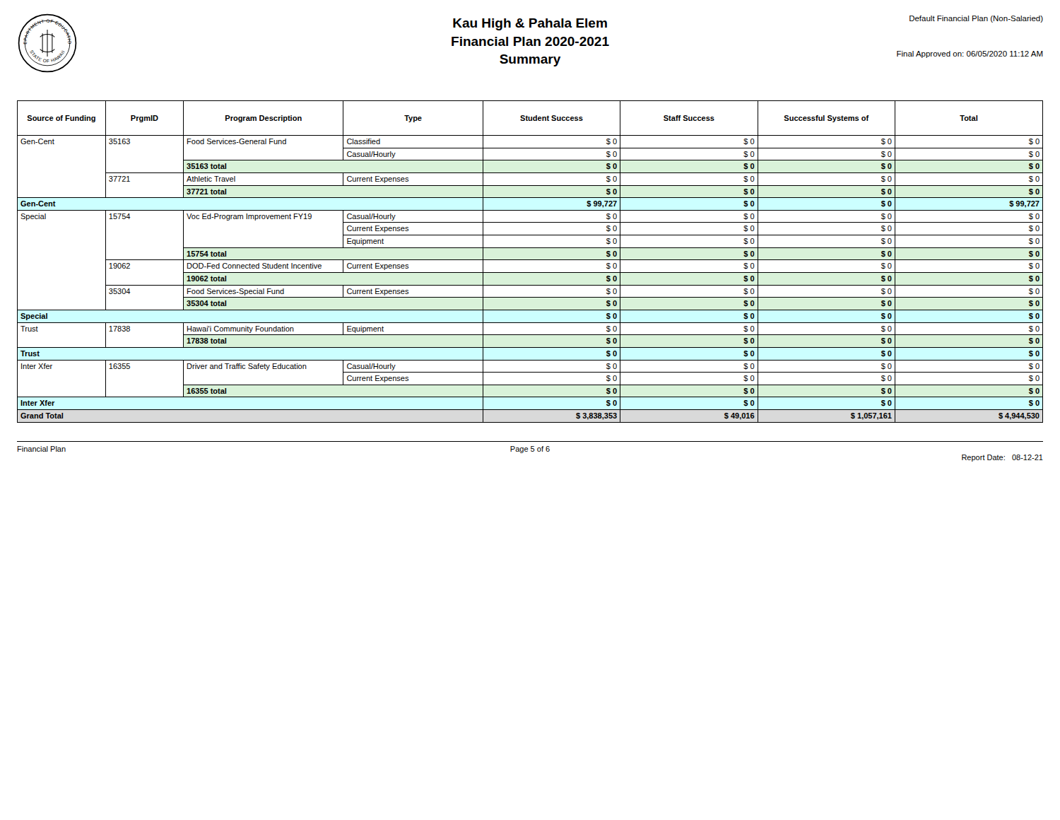DEPARTMENT OF EDUCATION STATE OF HAWAII
Kau High & Pahala Elem
Financial Plan 2020-2021
Summary
Default Financial Plan (Non-Salaried)
Final Approved on: 06/05/2020 11:12 AM
| Source of Funding | PrgmID | Program Description | Type | Student Success | Staff Success | Successful Systems of | Total |
| --- | --- | --- | --- | --- | --- | --- | --- |
| Gen-Cent | 35163 | Food Services-General Fund | Classified | $ 0 | $ 0 | $ 0 | $ 0 |
| Casual/Hourly | $ 0 | $ 0 | $ 0 | $ 0 |
| 35163 total | $ 0 | $ 0 | $ 0 | $ 0 |
| 37721 | Athletic Travel | Current Expenses | $ 0 | $ 0 | $ 0 | $ 0 |
| 37721 total | $ 0 | $ 0 | $ 0 | $ 0 |
| Gen-Cent | $ 99,727 | $ 0 | $ 0 | $ 99,727 |
| Special | 15754 | Voc Ed-Program Improvement FY19 | Casual/Hourly | $ 0 | $ 0 | $ 0 | $ 0 |
| Current Expenses | $ 0 | $ 0 | $ 0 | $ 0 |
| Equipment | $ 0 | $ 0 | $ 0 | $ 0 |
| 15754 total | $ 0 | $ 0 | $ 0 | $ 0 |
| 19062 | DOD-Fed Connected Student Incentive | Current Expenses | $ 0 | $ 0 | $ 0 | $ 0 |
| 19062 total | $ 0 | $ 0 | $ 0 | $ 0 |
| 35304 | Food Services-Special Fund | Current Expenses | $ 0 | $ 0 | $ 0 | $ 0 |
| 35304 total | $ 0 | $ 0 | $ 0 | $ 0 |
| Special | $ 0 | $ 0 | $ 0 | $ 0 |
| Trust | 17838 | Hawai'i Community Foundation | Equipment | $ 0 | $ 0 | $ 0 | $ 0 |
| 17838 total | $ 0 | $ 0 | $ 0 | $ 0 |
| Trust | $ 0 | $ 0 | $ 0 | $ 0 |
| Inter Xfer | 16355 | Driver and Traffic Safety Education | Casual/Hourly | $ 0 | $ 0 | $ 0 | $ 0 |
| Current Expenses | $ 0 | $ 0 | $ 0 | $ 0 |
| 16355 total | $ 0 | $ 0 | $ 0 | $ 0 |
| Inter Xfer | $ 0 | $ 0 | $ 0 | $ 0 |
| Grand Total | $ 3,838,353 | $ 49,016 | $ 1,057,161 | $ 4,944,530 |
Financial Plan
Page 5 of 6
Report Date: 08-12-21